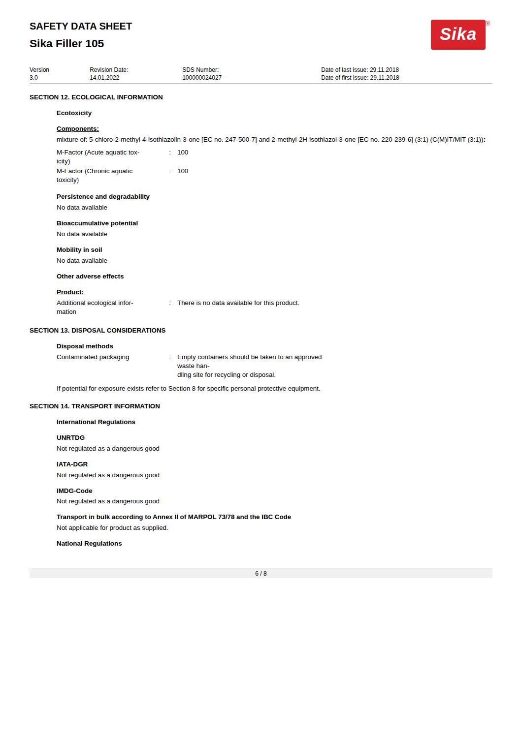SAFETY DATA SHEET
Sika Filler 105
Sika®
| Version 3.0 | Revision Date: 14.01.2022 | SDS Number: 100000024027 | Date of last issue: 29.11.2018 Date of first issue: 29.11.2018 |
SECTION 12. ECOLOGICAL INFORMATION
Ecotoxicity
Components:
mixture of: 5-chloro-2-methyl-4-isothiazolin-3-one [EC no. 247-500-7] and 2-methyl-2H-isothiazol-3-one [EC no. 220-239-6] (3:1) (C(M)IT/MIT (3:1)):
| M-Factor (Acute aquatic tox- icity) | : | 100 |
| M-Factor (Chronic aquatic toxicity) | : | 100 |
Persistence and degradability
No data available
Bioaccumulative potential
No data available
Mobility in soil
No data available
Other adverse effects
Product:
| Additional ecological infor- mation | : | There is no data available for this product. |
SECTION 13. DISPOSAL CONSIDERATIONS
Disposal methods
| Contaminated packaging | : | Empty containers should be taken to an approved waste han- dling site for recycling or disposal. |
If potential for exposure exists refer to Section 8 for specific personal protective equipment.
SECTION 14. TRANSPORT INFORMATION
International Regulations
UNRTDG
Not regulated as a dangerous good
IATA-DGR
Not regulated as a dangerous good
IMDG-Code
Not regulated as a dangerous good
Transport in bulk according to Annex II of MARPOL 73/78 and the IBC Code
Not applicable for product as supplied.
National Regulations
6 / 8